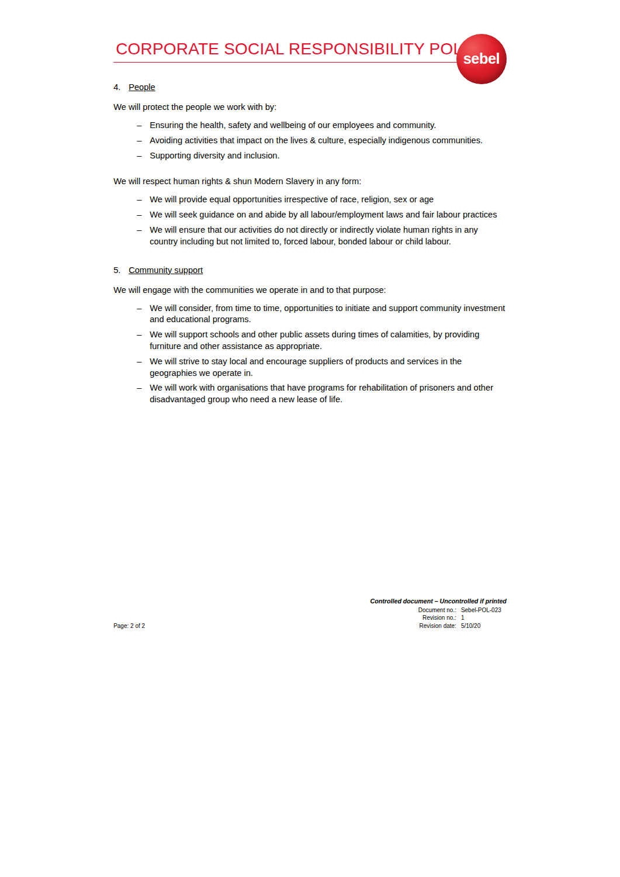sebel
CORPORATE SOCIAL RESPONSIBILITY POLICY
4. People
We will protect the people we work with by:
Ensuring the health, safety and wellbeing of our employees and community.
Avoiding activities that impact on the lives & culture, especially indigenous communities.
Supporting diversity and inclusion.
We will respect human rights & shun Modern Slavery in any form:
We will provide equal opportunities irrespective of race, religion, sex or age
We will seek guidance on and abide by all labour/employment laws and fair labour practices
We will ensure that our activities do not directly or indirectly violate human rights in any country including but not limited to, forced labour, bonded labour or child labour.
5. Community support
We will engage with the communities we operate in and to that purpose:
We will consider, from time to time, opportunities to initiate and support community investment and educational programs.
We will support schools and other public assets during times of calamities, by providing furniture and other assistance as appropriate.
We will strive to stay local and encourage suppliers of products and services in the geographies we operate in.
We will work with organisations that have programs for rehabilitation of prisoners and other disadvantaged group who need a new lease of life.
Page: 2 of 2
Controlled document – Uncontrolled if printed
Document no.: Sebel-POL-023
Revision no.: 1
Revision date: 5/10/20